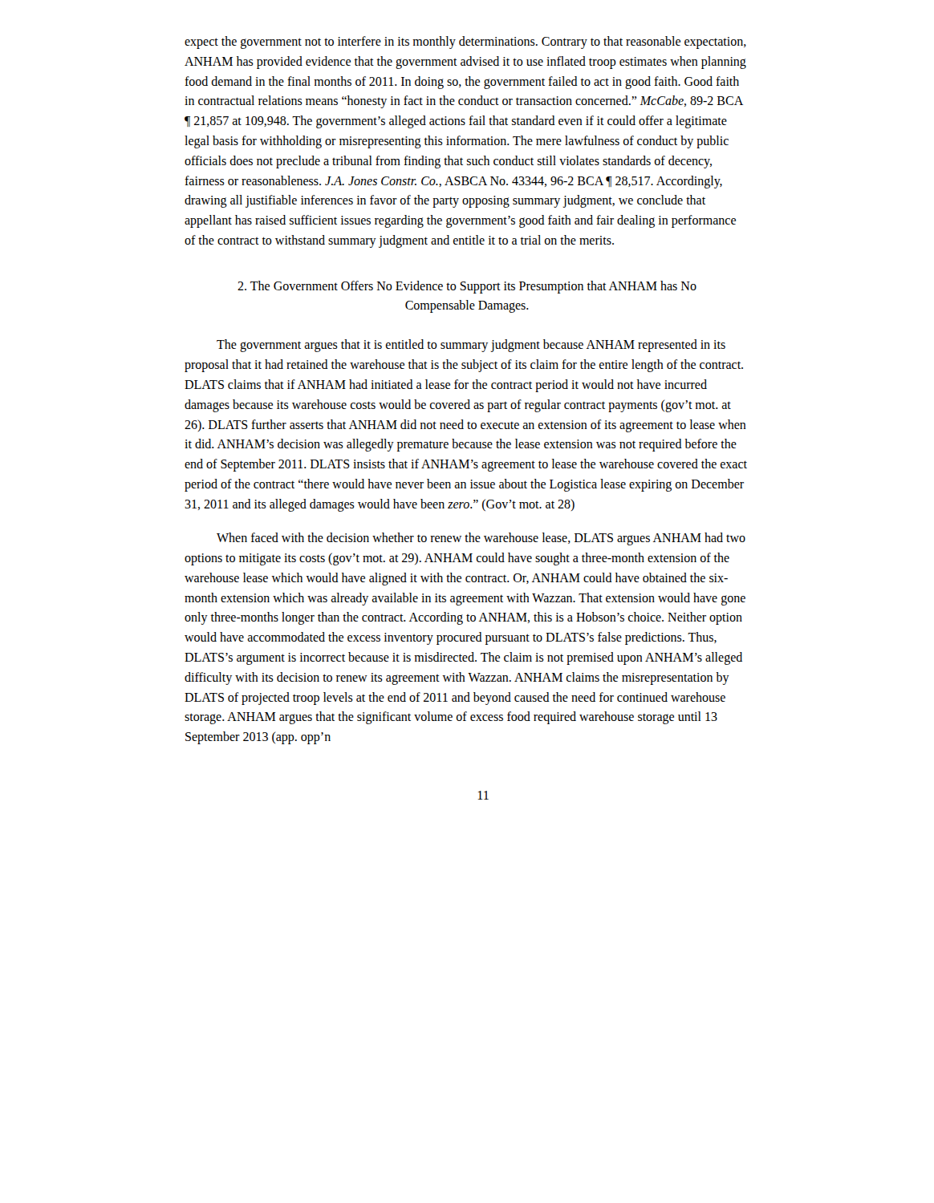expect the government not to interfere in its monthly determinations. Contrary to that reasonable expectation, ANHAM has provided evidence that the government advised it to use inflated troop estimates when planning food demand in the final months of 2011. In doing so, the government failed to act in good faith. Good faith in contractual relations means “honesty in fact in the conduct or transaction concerned.” McCabe, 89-2 BCA ¶ 21,857 at 109,948. The government’s alleged actions fail that standard even if it could offer a legitimate legal basis for withholding or misrepresenting this information. The mere lawfulness of conduct by public officials does not preclude a tribunal from finding that such conduct still violates standards of decency, fairness or reasonableness. J.A. Jones Constr. Co., ASBCA No. 43344, 96-2 BCA ¶ 28,517. Accordingly, drawing all justifiable inferences in favor of the party opposing summary judgment, we conclude that appellant has raised sufficient issues regarding the government’s good faith and fair dealing in performance of the contract to withstand summary judgment and entitle it to a trial on the merits.
2. The Government Offers No Evidence to Support its Presumption that ANHAM has No Compensable Damages.
The government argues that it is entitled to summary judgment because ANHAM represented in its proposal that it had retained the warehouse that is the subject of its claim for the entire length of the contract. DLATS claims that if ANHAM had initiated a lease for the contract period it would not have incurred damages because its warehouse costs would be covered as part of regular contract payments (gov’t mot. at 26). DLATS further asserts that ANHAM did not need to execute an extension of its agreement to lease when it did. ANHAM’s decision was allegedly premature because the lease extension was not required before the end of September 2011. DLATS insists that if ANHAM’s agreement to lease the warehouse covered the exact period of the contract “there would have never been an issue about the Logistica lease expiring on December 31, 2011 and its alleged damages would have been zero.” (Gov’t mot. at 28)
When faced with the decision whether to renew the warehouse lease, DLATS argues ANHAM had two options to mitigate its costs (gov’t mot. at 29). ANHAM could have sought a three-month extension of the warehouse lease which would have aligned it with the contract. Or, ANHAM could have obtained the six-month extension which was already available in its agreement with Wazzan. That extension would have gone only three-months longer than the contract. According to ANHAM, this is a Hobson’s choice. Neither option would have accommodated the excess inventory procured pursuant to DLATS’s false predictions. Thus, DLATS’s argument is incorrect because it is misdirected. The claim is not premised upon ANHAM’s alleged difficulty with its decision to renew its agreement with Wazzan. ANHAM claims the misrepresentation by DLATS of projected troop levels at the end of 2011 and beyond caused the need for continued warehouse storage. ANHAM argues that the significant volume of excess food required warehouse storage until 13 September 2013 (app. opp’n
11